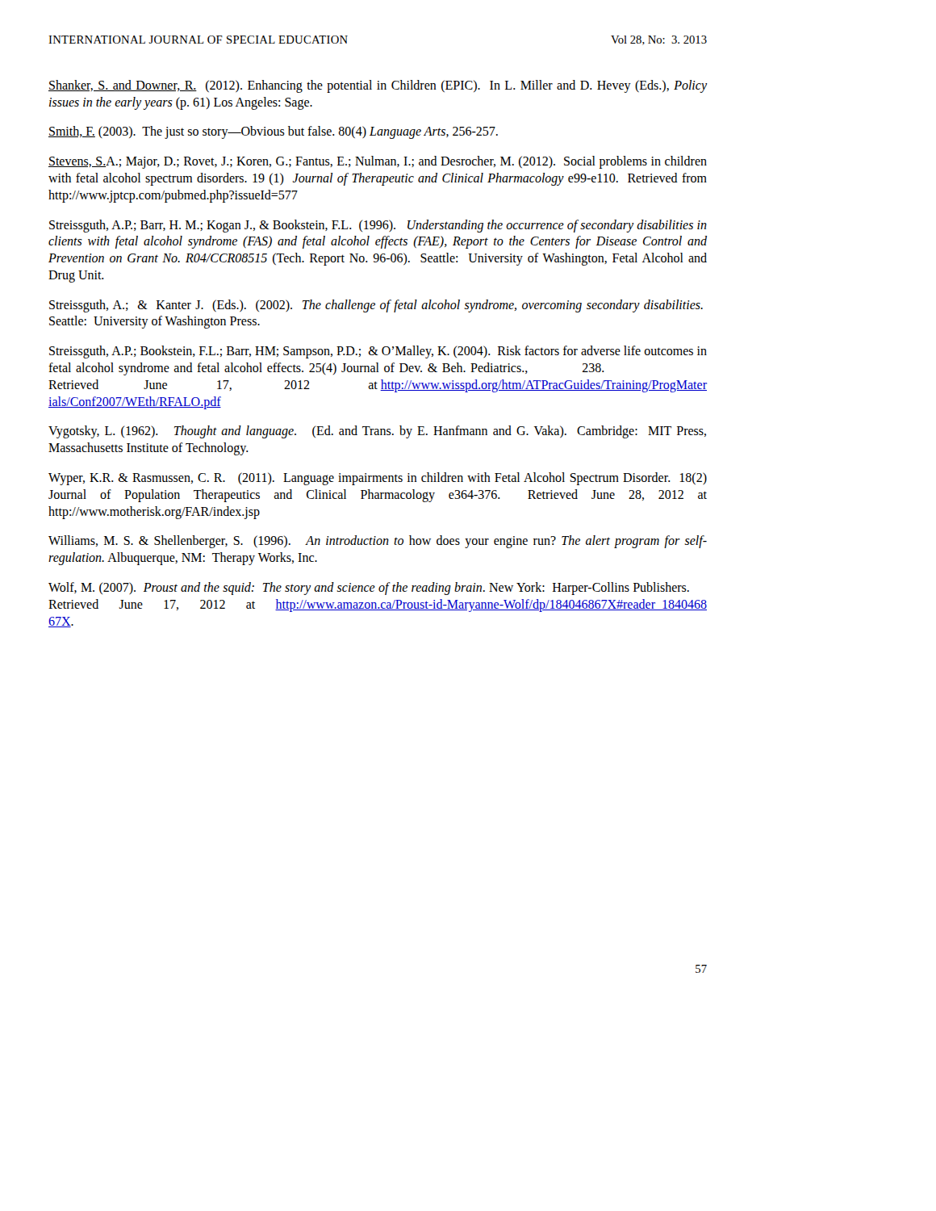INTERNATIONAL JOURNAL OF SPECIAL EDUCATION Vol 28, No: 3. 2013
Shanker, S. and Downer, R. (2012). Enhancing the potential in Children (EPIC). In L. Miller and D. Hevey (Eds.), Policy issues in the early years (p. 61) Los Angeles: Sage.
Smith, F. (2003). The just so story—Obvious but false. 80(4) Language Arts, 256-257.
Stevens, S. A.; Major, D.; Rovet, J.; Koren, G.; Fantus, E.; Nulman, I.; and Desrocher, M. (2012). Social problems in children with fetal alcohol spectrum disorders. 19 (1) Journal of Therapeutic and Clinical Pharmacology e99-e110. Retrieved from http://www.jptcp.com/pubmed.php?issueId=577
Streissguth, A.P.; Barr, H. M.; Kogan J., & Bookstein, F.L. (1996). Understanding the occurrence of secondary disabilities in clients with fetal alcohol syndrome (FAS) and fetal alcohol effects (FAE), Report to the Centers for Disease Control and Prevention on Grant No. R04/CCR08515 (Tech. Report No. 96-06). Seattle: University of Washington, Fetal Alcohol and Drug Unit.
Streissguth, A.; & Kanter J. (Eds.). (2002). The challenge of fetal alcohol syndrome, overcoming secondary disabilities. Seattle: University of Washington Press.
Streissguth, A.P.; Bookstein, F.L.; Barr, HM; Sampson, P.D.; & O’Malley, K. (2004). Risk factors for adverse life outcomes in fetal alcohol syndrome and fetal alcohol effects. 25(4) Journal of Dev. & Beh. Pediatrics., 238. Retrieved June 17, 2012 at http://www.wisspd.org/htm/ATPracGuides/Training/ProgMaterials/Conf2007/WEth/RFALO.pdf
Vygotsky, L. (1962). Thought and language. (Ed. and Trans. by E. Hanfmann and G. Vaka). Cambridge: MIT Press, Massachusetts Institute of Technology.
Wyper, K.R. & Rasmussen, C. R. (2011). Language impairments in children with Fetal Alcohol Spectrum Disorder. 18(2) Journal of Population Therapeutics and Clinical Pharmacology e364-376. Retrieved June 28, 2012 at http://www.motherisk.org/FAR/index.jsp
Williams, M. S. & Shellenberger, S. (1996). An introduction to how does your engine run? The alert program for self-regulation. Albuquerque, NM: Therapy Works, Inc.
Wolf, M. (2007). Proust and the squid: The story and science of the reading brain. New York: Harper-Collins Publishers. Retrieved June 17, 2012 at http://www.amazon.ca/Proust-id-Maryanne-Wolf/dp/184046867X#reader_184046867X.
57